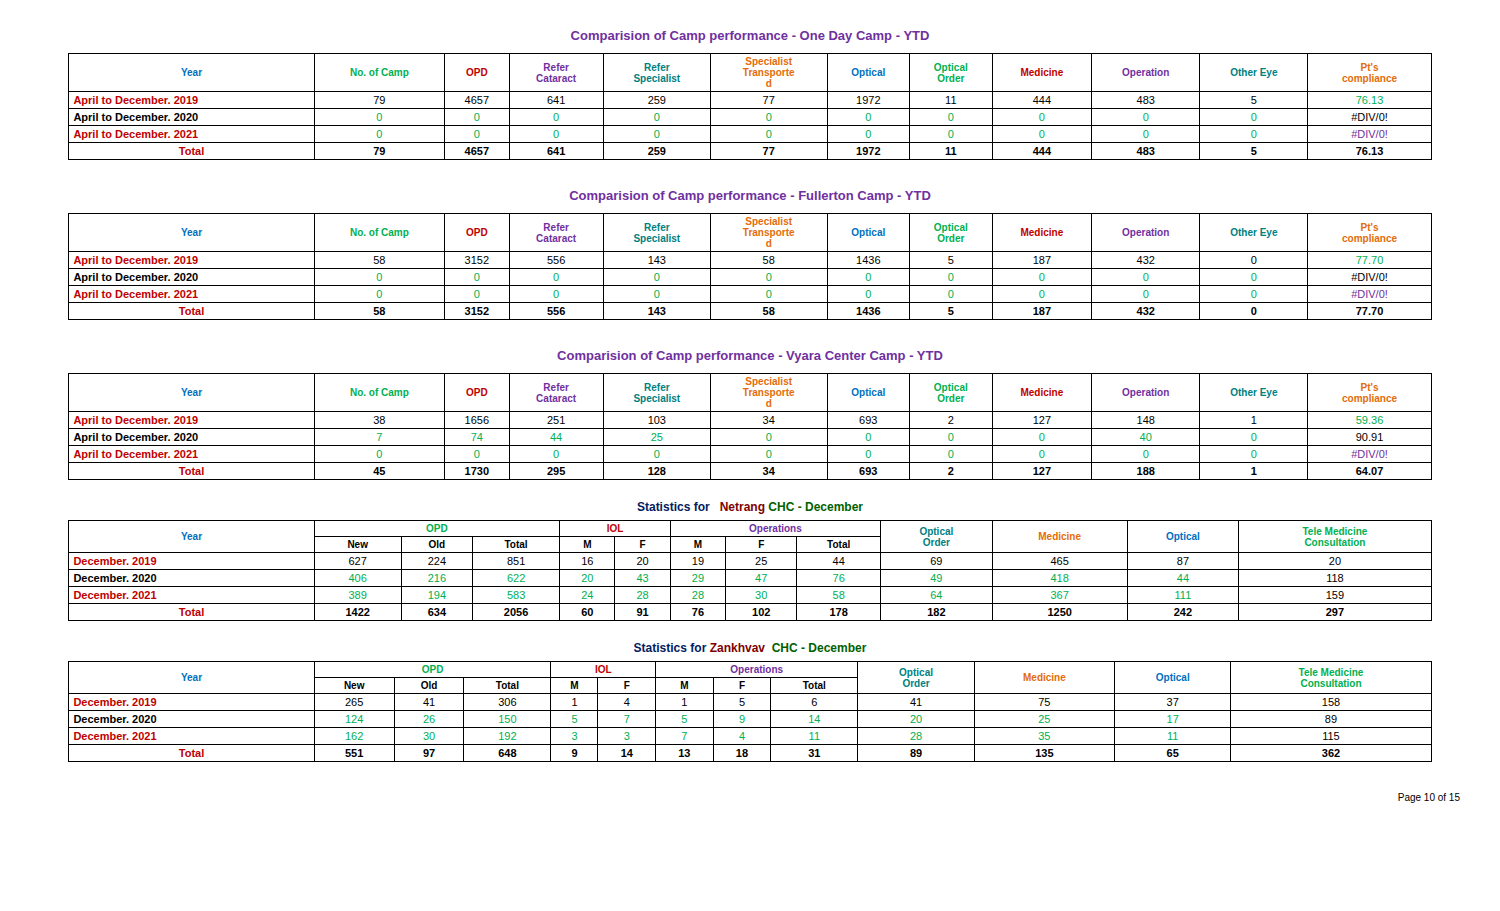Comparision of Camp performance - One Day Camp - YTD
| Year | No. of Camp | OPD | Refer Cataract | Refer Specialist | Specialist Transporte d | Optical | Optical Order | Medicine | Operation | Other Eye | Pt's compliance |
| --- | --- | --- | --- | --- | --- | --- | --- | --- | --- | --- | --- |
| April to December. 2019 | 79 | 4657 | 641 | 259 | 77 | 1972 | 11 | 444 | 483 | 5 | 76.13 |
| April to December. 2020 | 0 | 0 | 0 | 0 | 0 | 0 | 0 | 0 | 0 | 0 | #DIV/0! |
| April to December. 2021 | 0 | 0 | 0 | 0 | 0 | 0 | 0 | 0 | 0 | 0 | #DIV/0! |
| Total | 79 | 4657 | 641 | 259 | 77 | 1972 | 11 | 444 | 483 | 5 | 76.13 |
Comparision of Camp performance - Fullerton Camp - YTD
| Year | No. of Camp | OPD | Refer Cataract | Refer Specialist | Specialist Transporte d | Optical | Optical Order | Medicine | Operation | Other Eye | Pt's compliance |
| --- | --- | --- | --- | --- | --- | --- | --- | --- | --- | --- | --- |
| April to December. 2019 | 58 | 3152 | 556 | 143 | 58 | 1436 | 5 | 187 | 432 | 0 | 77.70 |
| April to December. 2020 | 0 | 0 | 0 | 0 | 0 | 0 | 0 | 0 | 0 | 0 | #DIV/0! |
| April to December. 2021 | 0 | 0 | 0 | 0 | 0 | 0 | 0 | 0 | 0 | 0 | #DIV/0! |
| Total | 58 | 3152 | 556 | 143 | 58 | 1436 | 5 | 187 | 432 | 0 | 77.70 |
Comparision of Camp performance - Vyara Center Camp - YTD
| Year | No. of Camp | OPD | Refer Cataract | Refer Specialist | Specialist Transporte d | Optical | Optical Order | Medicine | Operation | Other Eye | Pt's compliance |
| --- | --- | --- | --- | --- | --- | --- | --- | --- | --- | --- | --- |
| April to December. 2019 | 38 | 1656 | 251 | 103 | 34 | 693 | 2 | 127 | 148 | 1 | 59.36 |
| April to December. 2020 | 7 | 74 | 44 | 25 | 0 | 0 | 0 | 0 | 40 | 0 | 90.91 |
| April to December. 2021 | 0 | 0 | 0 | 0 | 0 | 0 | 0 | 0 | 0 | 0 | #DIV/0! |
| Total | 45 | 1730 | 295 | 128 | 34 | 693 | 2 | 127 | 188 | 1 | 64.07 |
Statistics for Netrang CHC - December
| Year | OPD | IOL | Operations | Optical Order | Medicine | Optical | Tele Medicine Consultation |
| --- | --- | --- | --- | --- | --- | --- | --- |
| New | Old | Total | M | F | M | F | Total |
| December. 2019 | 627 | 224 | 851 | 16 | 20 | 19 | 25 | 44 | 69 | 465 | 87 | 20 |
| December. 2020 | 406 | 216 | 622 | 20 | 43 | 29 | 47 | 76 | 49 | 418 | 44 | 118 |
| December. 2021 | 389 | 194 | 583 | 24 | 28 | 28 | 30 | 58 | 64 | 367 | 111 | 159 |
| Total | 1422 | 634 | 2056 | 60 | 91 | 76 | 102 | 178 | 182 | 1250 | 242 | 297 |
Statistics for Zankhvav CHC - December
| Year | OPD | IOL | Operations | Optical Order | Medicine | Optical | Tele Medicine Consultation |
| --- | --- | --- | --- | --- | --- | --- | --- |
| New | Old | Total | M | F | M | F | Total |
| December. 2019 | 265 | 41 | 306 | 1 | 4 | 1 | 5 | 6 | 41 | 75 | 37 | 158 |
| December. 2020 | 124 | 26 | 150 | 5 | 7 | 5 | 9 | 14 | 20 | 25 | 17 | 89 |
| December. 2021 | 162 | 30 | 192 | 3 | 3 | 7 | 4 | 11 | 28 | 35 | 11 | 115 |
| Total | 551 | 97 | 648 | 9 | 14 | 13 | 18 | 31 | 89 | 135 | 65 | 362 |
Page 10 of 15